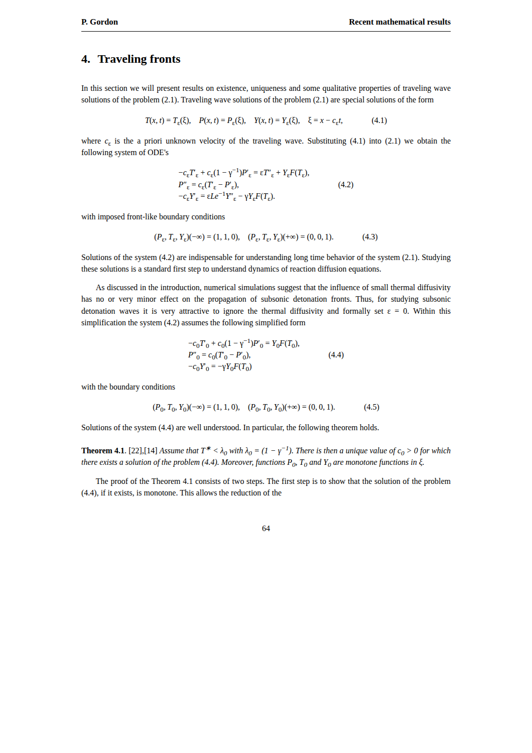P. Gordon Recent mathematical results
4. Traveling fronts
In this section we will present results on existence, uniqueness and some qualitative properties of traveling wave solutions of the problem (2.1). Traveling wave solutions of the problem (2.1) are special solutions of the form
T(x, t) = Tε(ξ), P(x, t) = Pε(ξ), Y(x, t) = Yε(ξ), ξ = x − cεt, (4.1)
where cε is the a priori unknown velocity of the traveling wave. Substituting (4.1) into (2.1) we obtain the following system of ODE's
−cεT′ε + cε(1 − γ−1)P′ε = εT″ε + YεF(Tε),
P″ε = cε(T′ε − P′ε),
−cεY′ε = εLe−1Y″ε − γYεF(Tε).
(4.2)
with imposed front-like boundary conditions
(Pε, Tε, Yε)(−∞) = (1, 1, 0), (Pε, Tε, Yε)(+∞) = (0, 0, 1). (4.3)
Solutions of the system (4.2) are indispensable for understanding long time behavior of the system (2.1). Studying these solutions is a standard first step to understand dynamics of reaction diffusion equations.
As discussed in the introduction, numerical simulations suggest that the influence of small thermal diffusivity has no or very minor effect on the propagation of subsonic detonation fronts. Thus, for studying subsonic detonation waves it is very attractive to ignore the thermal diffusivity and formally set ε = 0. Within this simplification the system (4.2) assumes the following simplified form
−c0T′0 + c0(1 − γ−1)P′0 = Y0F(T0),
P″0 = c0(T′0 − P′0),
−c0Y′0 = −γY0F(T0)
(4.4)
with the boundary conditions
(P0, T0, Y0)(−∞) = (1, 1, 0), (P0, T0, Y0)(+∞) = (0, 0, 1). (4.5)
Solutions of the system (4.4) are well understood. In particular, the following theorem holds.
Theorem 4.1. [22],[14] Assume that T∗ < λ0 with λ0 = (1 − γ−1). There is then a unique value of c0 > 0 for which there exists a solution of the problem (4.4). Moreover, functions P0, T0 and Y0 are monotone functions in ξ.
The proof of the Theorem 4.1 consists of two steps. The first step is to show that the solution of the problem (4.4), if it exists, is monotone. This allows the reduction of the
64